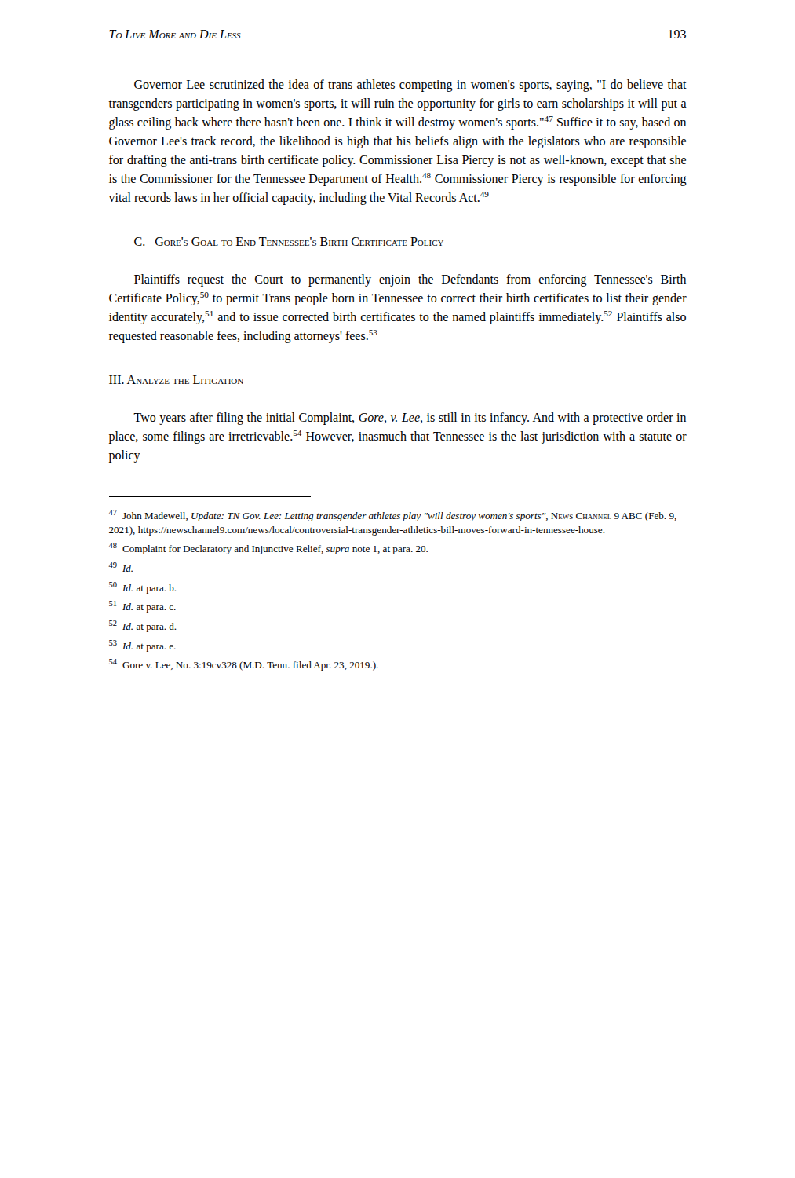To Live More and Die Less 193
Governor Lee scrutinized the idea of trans athletes competing in women's sports, saying, "I do believe that transgenders participating in women's sports, it will ruin the opportunity for girls to earn scholarships it will put a glass ceiling back where there hasn't been one. I think it will destroy women's sports."47 Suffice it to say, based on Governor Lee's track record, the likelihood is high that his beliefs align with the legislators who are responsible for drafting the anti-trans birth certificate policy. Commissioner Lisa Piercy is not as well-known, except that she is the Commissioner for the Tennessee Department of Health.48 Commissioner Piercy is responsible for enforcing vital records laws in her official capacity, including the Vital Records Act.49
C. Gore's Goal to End Tennessee's Birth Certificate Policy
Plaintiffs request the Court to permanently enjoin the Defendants from enforcing Tennessee's Birth Certificate Policy,50 to permit Trans people born in Tennessee to correct their birth certificates to list their gender identity accurately,51 and to issue corrected birth certificates to the named plaintiffs immediately.52 Plaintiffs also requested reasonable fees, including attorneys' fees.53
III. Analyze the Litigation
Two years after filing the initial Complaint, Gore, v. Lee, is still in its infancy. And with a protective order in place, some filings are irretrievable.54 However, inasmuch that Tennessee is the last jurisdiction with a statute or policy
47 John Madewell, Update: TN Gov. Lee: Letting transgender athletes play "will destroy women's sports", News Channel 9 ABC (Feb. 9, 2021), https://newschannel9.com/news/local/controversial-transgender-athletics-bill-moves-forward-in-tennessee-house.
48 Complaint for Declaratory and Injunctive Relief, supra note 1, at para. 20.
49 Id.
50 Id. at para. b.
51 Id. at para. c.
52 Id. at para. d.
53 Id. at para. e.
54 Gore v. Lee, No. 3:19cv328 (M.D. Tenn. filed Apr. 23, 2019.).